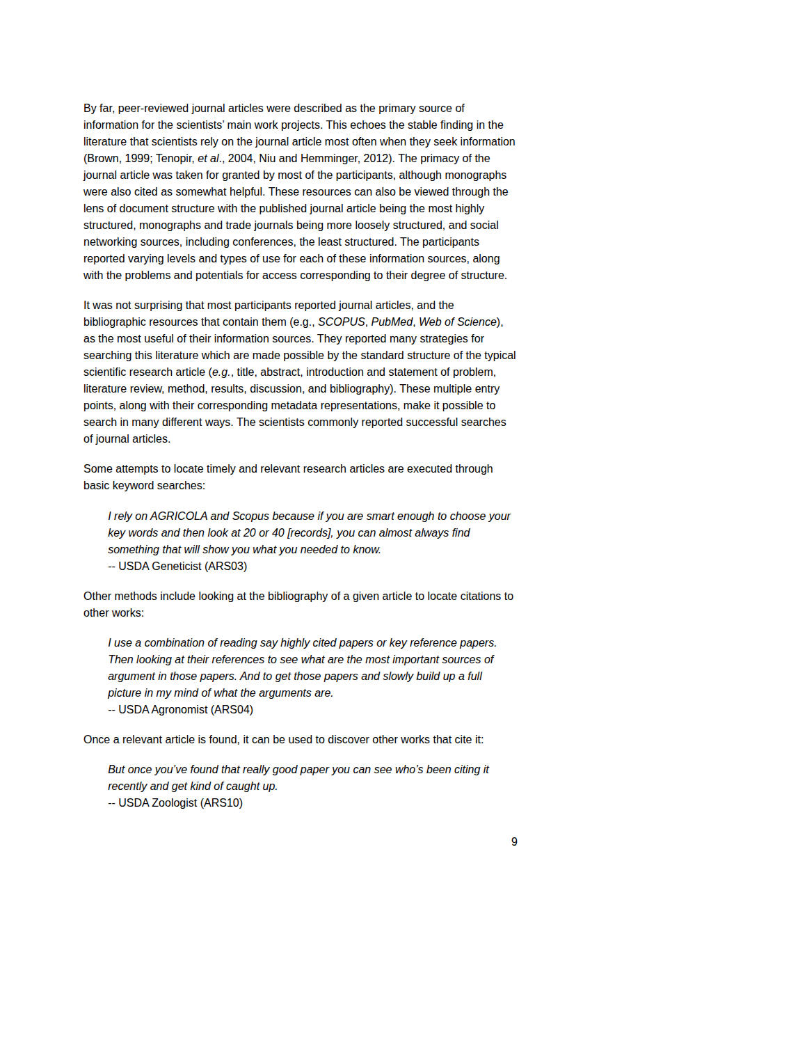By far, peer-reviewed journal articles were described as the primary source of information for the scientists’ main work projects. This echoes the stable finding in the literature that scientists rely on the journal article most often when they seek information (Brown, 1999; Tenopir, et al., 2004, Niu and Hemminger, 2012). The primacy of the journal article was taken for granted by most of the participants, although monographs were also cited as somewhat helpful. These resources can also be viewed through the lens of document structure with the published journal article being the most highly structured, monographs and trade journals being more loosely structured, and social networking sources, including conferences, the least structured. The participants reported varying levels and types of use for each of these information sources, along with the problems and potentials for access corresponding to their degree of structure.
It was not surprising that most participants reported journal articles, and the bibliographic resources that contain them (e.g., SCOPUS, PubMed, Web of Science), as the most useful of their information sources. They reported many strategies for searching this literature which are made possible by the standard structure of the typical scientific research article (e.g., title, abstract, introduction and statement of problem, literature review, method, results, discussion, and bibliography). These multiple entry points, along with their corresponding metadata representations, make it possible to search in many different ways. The scientists commonly reported successful searches of journal articles.
Some attempts to locate timely and relevant research articles are executed through basic keyword searches:
I rely on AGRICOLA and Scopus because if you are smart enough to choose your key words and then look at 20 or 40 [records], you can almost always find something that will show you what you needed to know.
-- USDA Geneticist (ARS03)
Other methods include looking at the bibliography of a given article to locate citations to other works:
I use a combination of reading say highly cited papers or key reference papers. Then looking at their references to see what are the most important sources of argument in those papers. And to get those papers and slowly build up a full picture in my mind of what the arguments are.
-- USDA Agronomist (ARS04)
Once a relevant article is found, it can be used to discover other works that cite it:
But once you’ve found that really good paper you can see who’s been citing it recently and get kind of caught up.
-- USDA Zoologist (ARS10)
9